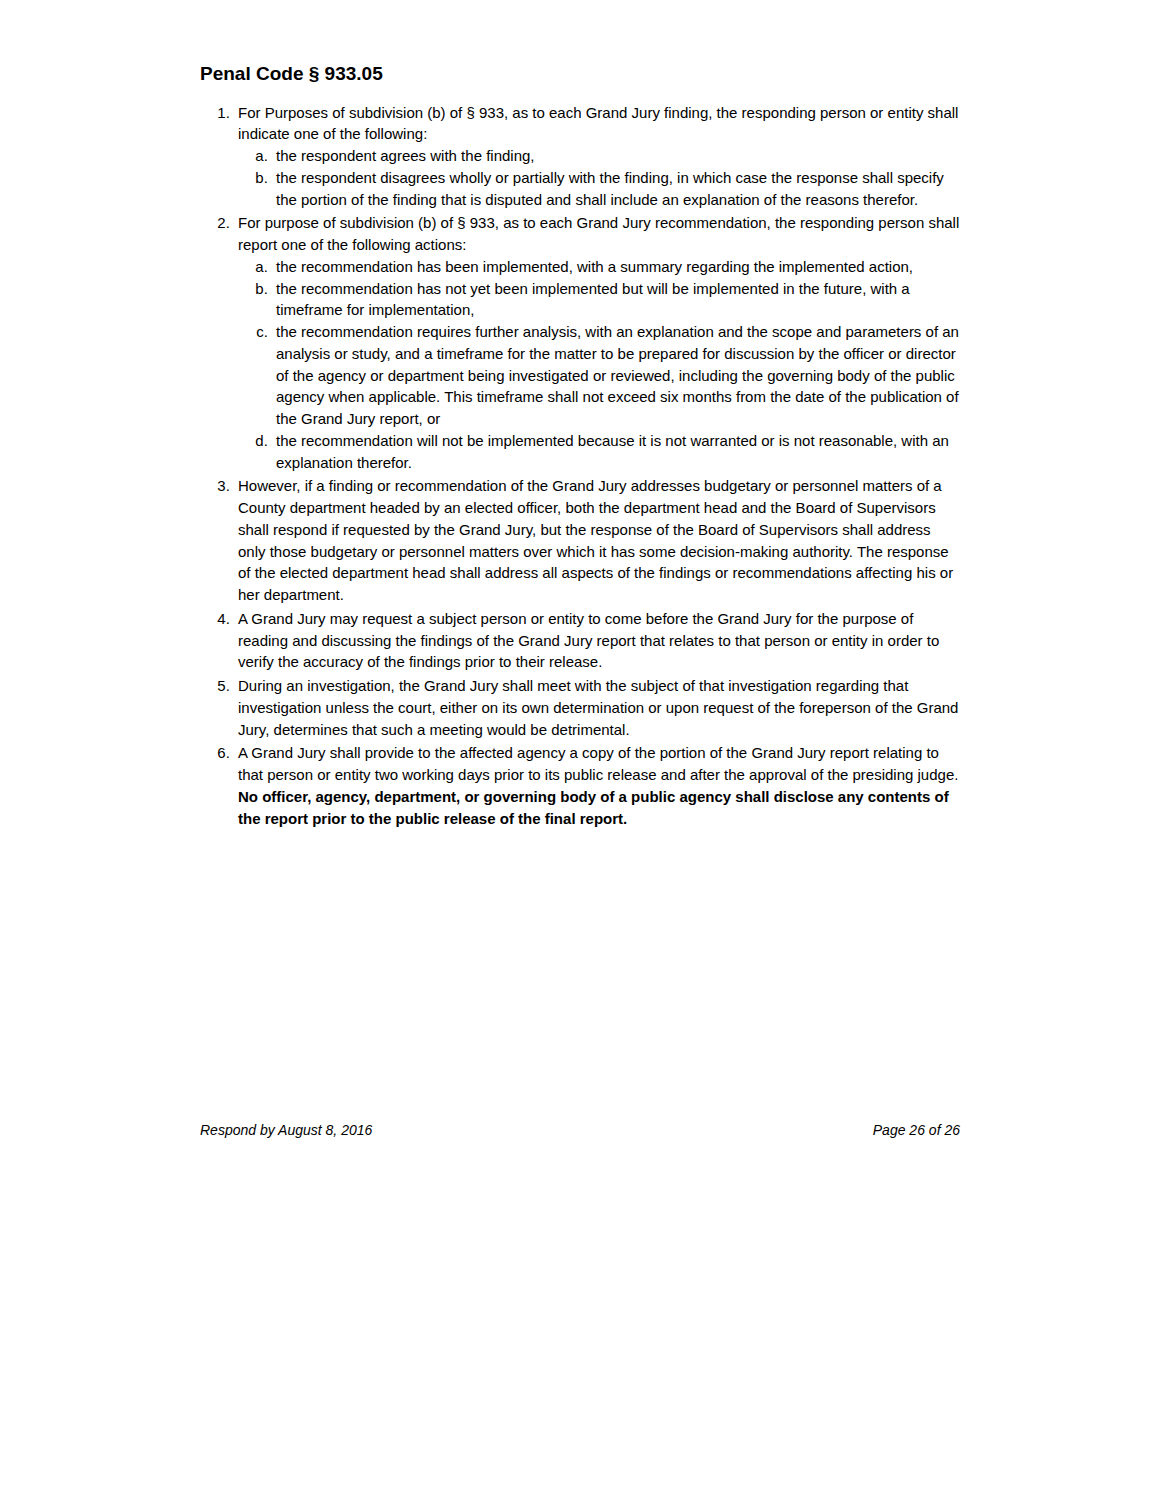Penal Code § 933.05
For Purposes of subdivision (b) of § 933, as to each Grand Jury finding, the responding person or entity shall indicate one of the following:
the respondent agrees with the finding,
the respondent disagrees wholly or partially with the finding, in which case the response shall specify the portion of the finding that is disputed and shall include an explanation of the reasons therefor.
For purpose of subdivision (b) of § 933, as to each Grand Jury recommendation, the responding person shall report one of the following actions:
the recommendation has been implemented, with a summary regarding the implemented action,
the recommendation has not yet been implemented but will be implemented in the future, with a timeframe for implementation,
the recommendation requires further analysis, with an explanation and the scope and parameters of an analysis or study, and a timeframe for the matter to be prepared for discussion by the officer or director of the agency or department being investigated or reviewed, including the governing body of the public agency when applicable. This timeframe shall not exceed six months from the date of the publication of the Grand Jury report, or
the recommendation will not be implemented because it is not warranted or is not reasonable, with an explanation therefor.
However, if a finding or recommendation of the Grand Jury addresses budgetary or personnel matters of a County department headed by an elected officer, both the department head and the Board of Supervisors shall respond if requested by the Grand Jury, but the response of the Board of Supervisors shall address only those budgetary or personnel matters over which it has some decision-making authority. The response of the elected department head shall address all aspects of the findings or recommendations affecting his or her department.
A Grand Jury may request a subject person or entity to come before the Grand Jury for the purpose of reading and discussing the findings of the Grand Jury report that relates to that person or entity in order to verify the accuracy of the findings prior to their release.
During an investigation, the Grand Jury shall meet with the subject of that investigation regarding that investigation unless the court, either on its own determination or upon request of the foreperson of the Grand Jury, determines that such a meeting would be detrimental.
A Grand Jury shall provide to the affected agency a copy of the portion of the Grand Jury report relating to that person or entity two working days prior to its public release and after the approval of the presiding judge. No officer, agency, department, or governing body of a public agency shall disclose any contents of the report prior to the public release of the final report.
Respond by August 8, 2016 Page 26 of 26